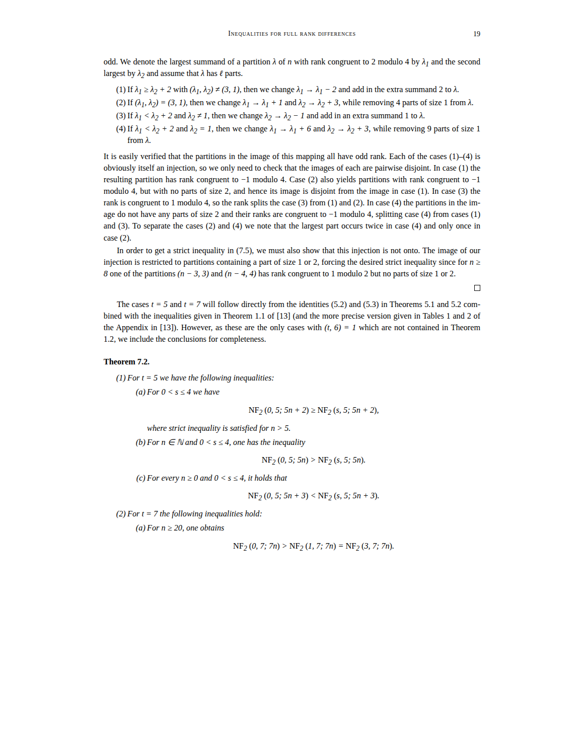Inequalities for full rank differences 19
odd. We denote the largest summand of a partition λ of n with rank congruent to 2 modulo 4 by λ1 and the second largest by λ2 and assume that λ has ℓ parts.
(1) If λ1 ≥ λ2 + 2 with (λ1, λ2) ≠ (3, 1), then we change λ1 → λ1 − 2 and add in the extra summand 2 to λ.
(2) If (λ1, λ2) = (3, 1), then we change λ1 → λ1 + 1 and λ2 → λ2 + 3, while removing 4 parts of size 1 from λ.
(3) If λ1 < λ2 + 2 and λ2 ≠ 1, then we change λ2 → λ2 − 1 and add in an extra summand 1 to λ.
(4) If λ1 < λ2 + 2 and λ2 = 1, then we change λ1 → λ1 + 6 and λ2 → λ2 + 3, while removing 9 parts of size 1 from λ.
It is easily verified that the partitions in the image of this mapping all have odd rank. Each of the cases (1)–(4) is obviously itself an injection, so we only need to check that the images of each are pairwise disjoint. In case (1) the resulting partition has rank congruent to −1 modulo 4. Case (2) also yields partitions with rank congruent to −1 modulo 4, but with no parts of size 2, and hence its image is disjoint from the image in case (1). In case (3) the rank is congruent to 1 modulo 4, so the rank splits the case (3) from (1) and (2). In case (4) the partitions in the image do not have any parts of size 2 and their ranks are congruent to −1 modulo 4, splitting case (4) from cases (1) and (3). To separate the cases (2) and (4) we note that the largest part occurs twice in case (4) and only once in case (2).
In order to get a strict inequality in (7.5), we must also show that this injection is not onto. The image of our injection is restricted to partitions containing a part of size 1 or 2, forcing the desired strict inequality since for n ≥ 8 one of the partitions (n − 3, 3) and (n − 4, 4) has rank congruent to 1 modulo 2 but no parts of size 1 or 2.
The cases t = 5 and t = 7 will follow directly from the identities (5.2) and (5.3) in Theorems 5.1 and 5.2 combined with the inequalities given in Theorem 1.1 of [13] (and the more precise version given in Tables 1 and 2 of the Appendix in [13]). However, as these are the only cases with (t, 6) = 1 which are not contained in Theorem 1.2, we include the conclusions for completeness.
Theorem 7.2.
(1) For t = 5 we have the following inequalities:
(a) For 0 < s ≤ 4 we have
NF2 (0, 5; 5n + 2) ≥ NF2 (s, 5; 5n + 2),
where strict inequality is satisfied for n > 5.
(b) For n ∈ ℕ and 0 < s ≤ 4, one has the inequality
NF2 (0, 5; 5n) > NF2 (s, 5; 5n).
(c) For every n ≥ 0 and 0 < s ≤ 4, it holds that
NF2 (0, 5; 5n + 3) < NF2 (s, 5; 5n + 3).
(2) For t = 7 the following inequalities hold:
(a) For n ≥ 20, one obtains
NF2 (0, 7; 7n) > NF2 (1, 7; 7n) = NF2 (3, 7; 7n).